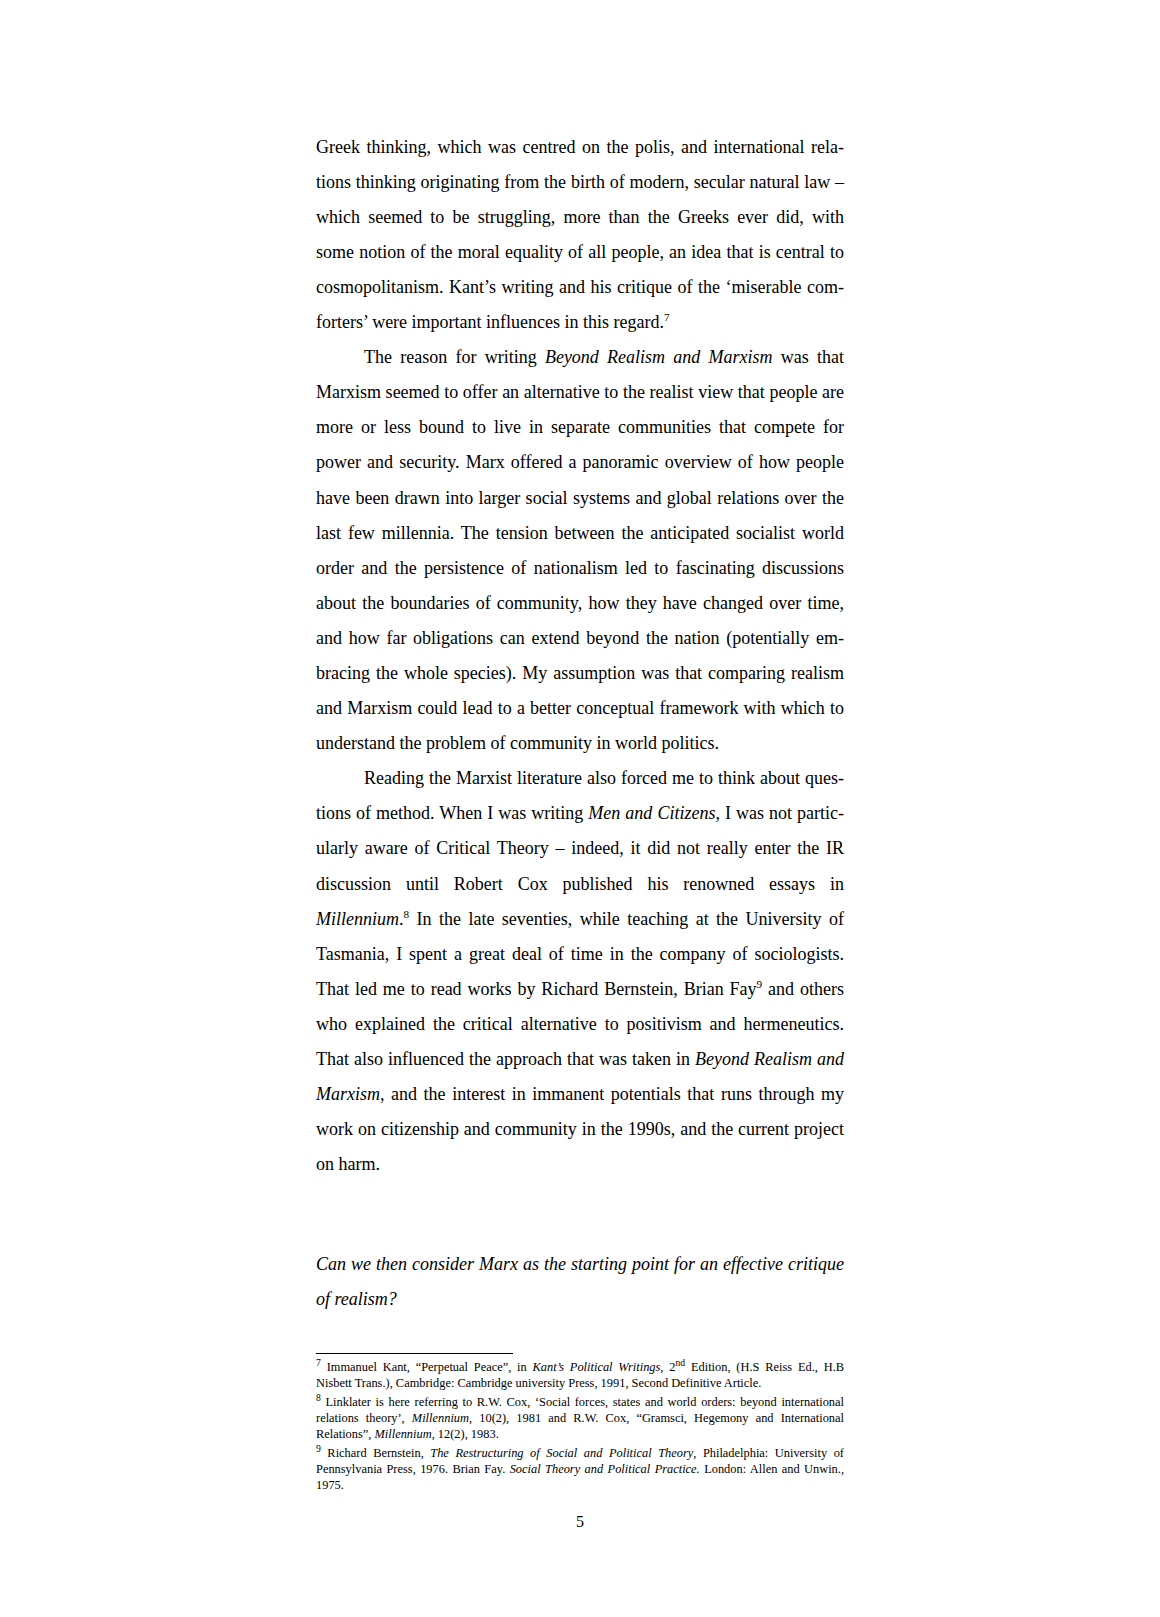Greek thinking, which was centred on the polis, and international relations thinking originating from the birth of modern, secular natural law – which seemed to be struggling, more than the Greeks ever did, with some notion of the moral equality of all people, an idea that is central to cosmopolitanism. Kant’s writing and his critique of the ‘miserable comforters’ were important influences in this regard.7
The reason for writing Beyond Realism and Marxism was that Marxism seemed to offer an alternative to the realist view that people are more or less bound to live in separate communities that compete for power and security. Marx offered a panoramic overview of how people have been drawn into larger social systems and global relations over the last few millennia. The tension between the anticipated socialist world order and the persistence of nationalism led to fascinating discussions about the boundaries of community, how they have changed over time, and how far obligations can extend beyond the nation (potentially embracing the whole species). My assumption was that comparing realism and Marxism could lead to a better conceptual framework with which to understand the problem of community in world politics.
Reading the Marxist literature also forced me to think about questions of method. When I was writing Men and Citizens, I was not particularly aware of Critical Theory – indeed, it did not really enter the IR discussion until Robert Cox published his renowned essays in Millennium.8 In the late seventies, while teaching at the University of Tasmania, I spent a great deal of time in the company of sociologists. That led me to read works by Richard Bernstein, Brian Fay9 and others who explained the critical alternative to positivism and hermeneutics. That also influenced the approach that was taken in Beyond Realism and Marxism, and the interest in immanent potentials that runs through my work on citizenship and community in the 1990s, and the current project on harm.
Can we then consider Marx as the starting point for an effective critique of realism?
7 Immanuel Kant, “Perpetual Peace”, in Kant’s Political Writings, 2nd Edition, (H.S Reiss Ed., H.B Nisbett Trans.), Cambridge: Cambridge university Press, 1991, Second Definitive Article.
8 Linklater is here referring to R.W. Cox, ‘Social forces, states and world orders: beyond international relations theory’, Millennium, 10(2), 1981 and R.W. Cox, “Gramsci, Hegemony and International Relations”, Millennium, 12(2), 1983.
9 Richard Bernstein, The Restructuring of Social and Political Theory, Philadelphia: University of Pennsylvania Press, 1976. Brian Fay. Social Theory and Political Practice. London: Allen and Unwin., 1975.
5